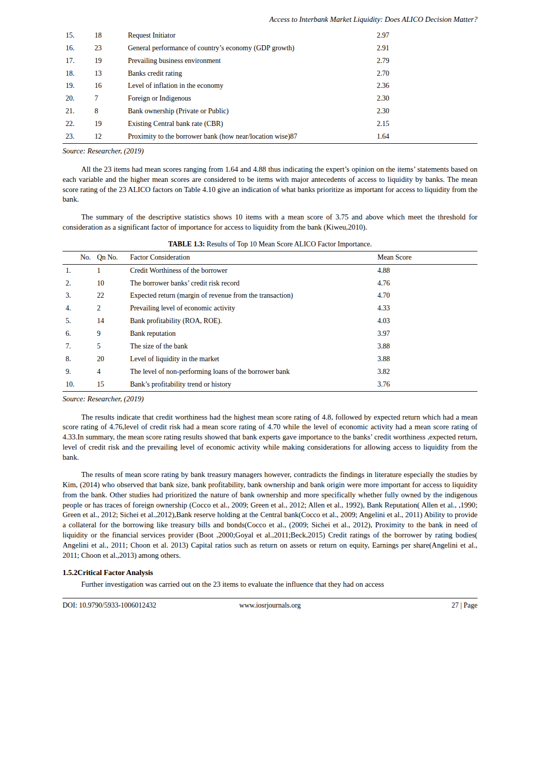Access to Interbank Market Liquidity: Does ALICO Decision Matter?
| 15. | 18 | Request Initiator | 2.97 |
| 16. | 23 | General performance of country’s economy (GDP growth) | 2.91 |
| 17. | 19 | Prevailing business environment | 2.79 |
| 18. | 13 | Banks credit rating | 2.70 |
| 19. | 16 | Level of inflation in the economy | 2.36 |
| 20. | 7 | Foreign or Indigenous | 2.30 |
| 21. | 8 | Bank ownership (Private or Public) | 2.30 |
| 22. | 19 | Existing Central bank rate (CBR) | 2.15 |
| 23. | 12 | Proximity to the borrower bank (how near/location wise)87 | 1.64 |
Source: Researcher, (2019)
All the 23 items had mean scores ranging from 1.64 and 4.88 thus indicating the expert’s opinion on the items’ statements based on each variable and the higher mean scores are considered to be items with major antecedents of access to liquidity by banks. The mean score rating of the 23 ALICO factors on Table 4.10 give an indication of what banks prioritize as important for access to liquidity from the bank.
The summary of the descriptive statistics shows 10 items with a mean score of 3.75 and above which meet the threshold for consideration as a significant factor of importance for access to liquidity from the bank (Kiweu,2010).
TABLE 1.3: Results of Top 10 Mean Score ALICO Factor Importance.
| No. | Qn No. | Factor Consideration | Mean Score |
| 1. | 1 | Credit Worthiness of the borrower | 4.88 |
| 2. | 10 | The borrower banks’ credit risk record | 4.76 |
| 3. | 22 | Expected return (margin of revenue from the transaction) | 4.70 |
| 4. | 2 | Prevailing level of economic activity | 4.33 |
| 5. | 14 | Bank profitability (ROA, ROE). | 4.03 |
| 6. | 9 | Bank reputation | 3.97 |
| 7. | 5 | The size of the bank | 3.88 |
| 8. | 20 | Level of liquidity in the market | 3.88 |
| 9. | 4 | The level of non-performing loans of the borrower bank | 3.82 |
| 10. | 15 | Bank’s profitability trend or history | 3.76 |
Source: Researcher, (2019)
The results indicate that credit worthiness had the highest mean score rating of 4.8, followed by expected return which had a mean score rating of 4.76,level of credit risk had a mean score rating of 4.70 while the level of economic activity had a mean score rating of 4.33.In summary, the mean score rating results showed that bank experts gave importance to the banks’ credit worthiness ,expected return, level of credit risk and the prevailing level of economic activity while making considerations for allowing access to liquidity from the bank.
The results of mean score rating by bank treasury managers however, contradicts the findings in literature especially the studies by Kim, (2014) who observed that bank size, bank profitability, bank ownership and bank origin were more important for access to liquidity from the bank. Other studies had prioritized the nature of bank ownership and more specifically whether fully owned by the indigenous people or has traces of foreign ownership (Cocco et al., 2009; Green et al., 2012; Allen et al., 1992), Bank Reputation( Allen et al., ,1990; Green et al., 2012; Sichei et al.,2012),Bank reserve holding at the Central bank(Cocco et al., 2009; Angelini et al., 2011) Ability to provide a collateral for the borrowing like treasury bills and bonds(Cocco et al., (2009; Sichei et al., 2012), Proximity to the bank in need of liquidity or the financial services provider (Boot ,2000;Goyal et al.,2011;Beck,2015) Credit ratings of the borrower by rating bodies( Angelini et al., 2011; Choon et al. 2013) Capital ratios such as return on assets or return on equity, Earnings per share(Angelini et al., 2011; Choon et al.,2013) among others.
1.5.2Critical Factor Analysis
Further investigation was carried out on the 23 items to evaluate the influence that they had on access
DOI: 10.9790/5933-1006012432
www.iosrjournals.org
27 | Page